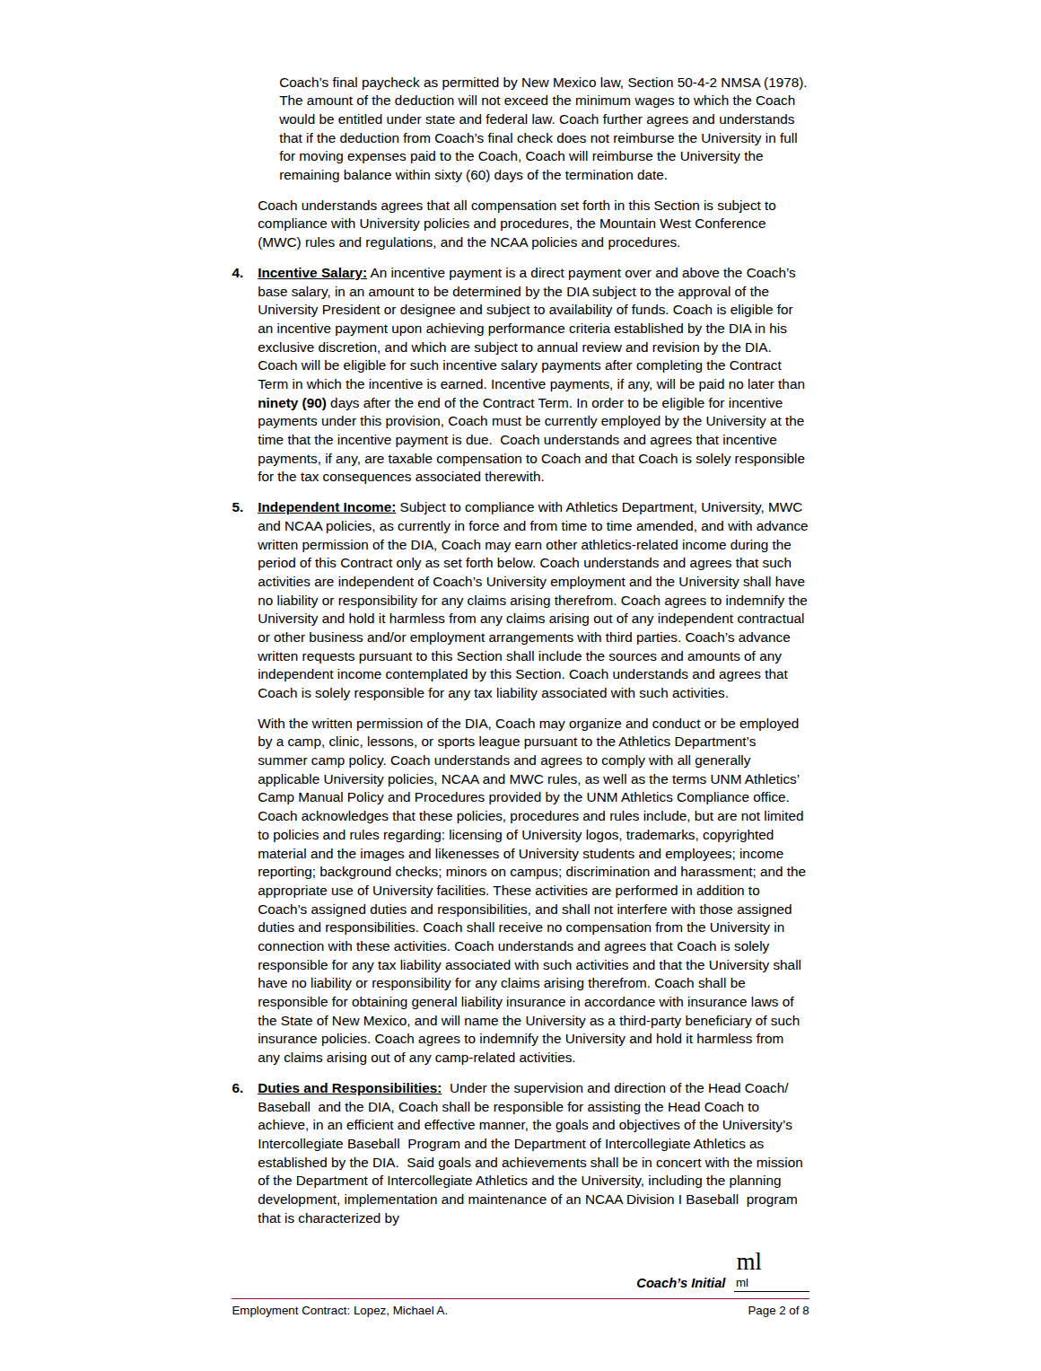Coach’s final paycheck as permitted by New Mexico law, Section 50-4-2 NMSA (1978). The amount of the deduction will not exceed the minimum wages to which the Coach would be entitled under state and federal law. Coach further agrees and understands that if the deduction from Coach’s final check does not reimburse the University in full for moving expenses paid to the Coach, Coach will reimburse the University the remaining balance within sixty (60) days of the termination date.
Coach understands agrees that all compensation set forth in this Section is subject to compliance with University policies and procedures, the Mountain West Conference (MWC) rules and regulations, and the NCAA policies and procedures.
4. Incentive Salary: An incentive payment is a direct payment over and above the Coach’s base salary, in an amount to be determined by the DIA subject to the approval of the University President or designee and subject to availability of funds. Coach is eligible for an incentive payment upon achieving performance criteria established by the DIA in his exclusive discretion, and which are subject to annual review and revision by the DIA. Coach will be eligible for such incentive salary payments after completing the Contract Term in which the incentive is earned. Incentive payments, if any, will be paid no later than ninety (90) days after the end of the Contract Term. In order to be eligible for incentive payments under this provision, Coach must be currently employed by the University at the time that the incentive payment is due. Coach understands and agrees that incentive payments, if any, are taxable compensation to Coach and that Coach is solely responsible for the tax consequences associated therewith.
5. Independent Income: Subject to compliance with Athletics Department, University, MWC and NCAA policies, as currently in force and from time to time amended, and with advance written permission of the DIA, Coach may earn other athletics-related income during the period of this Contract only as set forth below. Coach understands and agrees that such activities are independent of Coach’s University employment and the University shall have no liability or responsibility for any claims arising therefrom. Coach agrees to indemnify the University and hold it harmless from any claims arising out of any independent contractual or other business and/or employment arrangements with third parties. Coach’s advance written requests pursuant to this Section shall include the sources and amounts of any independent income contemplated by this Section. Coach understands and agrees that Coach is solely responsible for any tax liability associated with such activities.
With the written permission of the DIA, Coach may organize and conduct or be employed by a camp, clinic, lessons, or sports league pursuant to the Athletics Department’s summer camp policy. Coach understands and agrees to comply with all generally applicable University policies, NCAA and MWC rules, as well as the terms UNM Athletics’ Camp Manual Policy and Procedures provided by the UNM Athletics Compliance office. Coach acknowledges that these policies, procedures and rules include, but are not limited to policies and rules regarding: licensing of University logos, trademarks, copyrighted material and the images and likenesses of University students and employees; income reporting; background checks; minors on campus; discrimination and harassment; and the appropriate use of University facilities. These activities are performed in addition to Coach’s assigned duties and responsibilities, and shall not interfere with those assigned duties and responsibilities. Coach shall receive no compensation from the University in connection with these activities. Coach understands and agrees that Coach is solely responsible for any tax liability associated with such activities and that the University shall have no liability or responsibility for any claims arising therefrom. Coach shall be responsible for obtaining general liability insurance in accordance with insurance laws of the State of New Mexico, and will name the University as a third-party beneficiary of such insurance policies. Coach agrees to indemnify the University and hold it harmless from any claims arising out of any camp-related activities.
6. Duties and Responsibilities: Under the supervision and direction of the Head Coach/ Baseball and the DIA, Coach shall be responsible for assisting the Head Coach to achieve, in an efficient and effective manner, the goals and objectives of the University’s Intercollegiate Baseball Program and the Department of Intercollegiate Athletics as established by the DIA. Said goals and achievements shall be in concert with the mission of the Department of Intercollegiate Athletics and the University, including the planning development, implementation and maintenance of an NCAA Division I Baseball program that is characterized by
ml Coach’s Initial ml
Employment Contract: Lopez, Michael A. Page 2 of 8